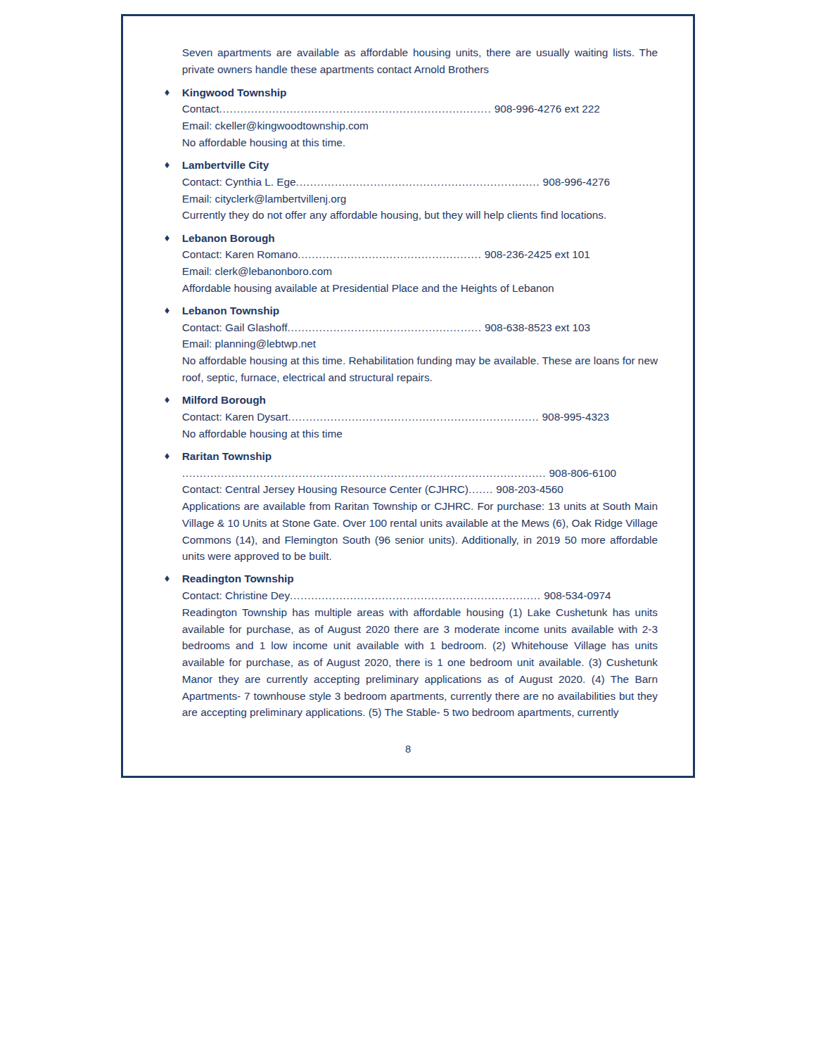Seven apartments are available as affordable housing units, there are usually waiting lists. The private owners handle these apartments contact Arnold Brothers
Kingwood Township Contact............................................................................. 908-996-4276 ext 222
Email: ckeller@kingwoodtownship.com
No affordable housing at this time.
Lambertville City Contact: Cynthia L. Ege..................................................................... 908-996-4276
Email: cityclerk@lambertvillenj.org
Currently they do not offer any affordable housing, but they will help clients find locations.
Lebanon Borough Contact: Karen Romano.................................................... 908-236-2425 ext 101
Email: clerk@lebanonboro.com
Affordable housing available at Presidential Place and the Heights of Lebanon
Lebanon Township Contact: Gail Glashoff....................................................... 908-638-8523 ext 103
Email: planning@lebtwp.net
No affordable housing at this time. Rehabilitation funding may be available. These are loans for new roof, septic, furnace, electrical and structural repairs.
Milford Borough Contact: Karen Dysart....................................................................... 908-995-4323
No affordable housing at this time
Raritan Township ....................................................................................................... 908-806-6100
Contact: Central Jersey Housing Resource Center (CJHRC)....... 908-203-4560
Applications are available from Raritan Township or CJHRC. For purchase: 13 units at South Main Village & 10 Units at Stone Gate. Over 100 rental units available at the Mews (6), Oak Ridge Village Commons (14), and Flemington South (96 senior units). Additionally, in 2019 50 more affordable units were approved to be built.
Readington Township Contact: Christine Dey....................................................................... 908-534-0974
Readington Township has multiple areas with affordable housing (1) Lake Cushetunk has units available for purchase, as of August 2020 there are 3 moderate income units available with 2-3 bedrooms and 1 low income unit available with 1 bedroom. (2) Whitehouse Village has units available for purchase, as of August 2020, there is 1 one bedroom unit available. (3) Cushetunk Manor they are currently accepting preliminary applications as of August 2020. (4) The Barn Apartments- 7 townhouse style 3 bedroom apartments, currently there are no availabilities but they are accepting preliminary applications. (5) The Stable- 5 two bedroom apartments, currently
8